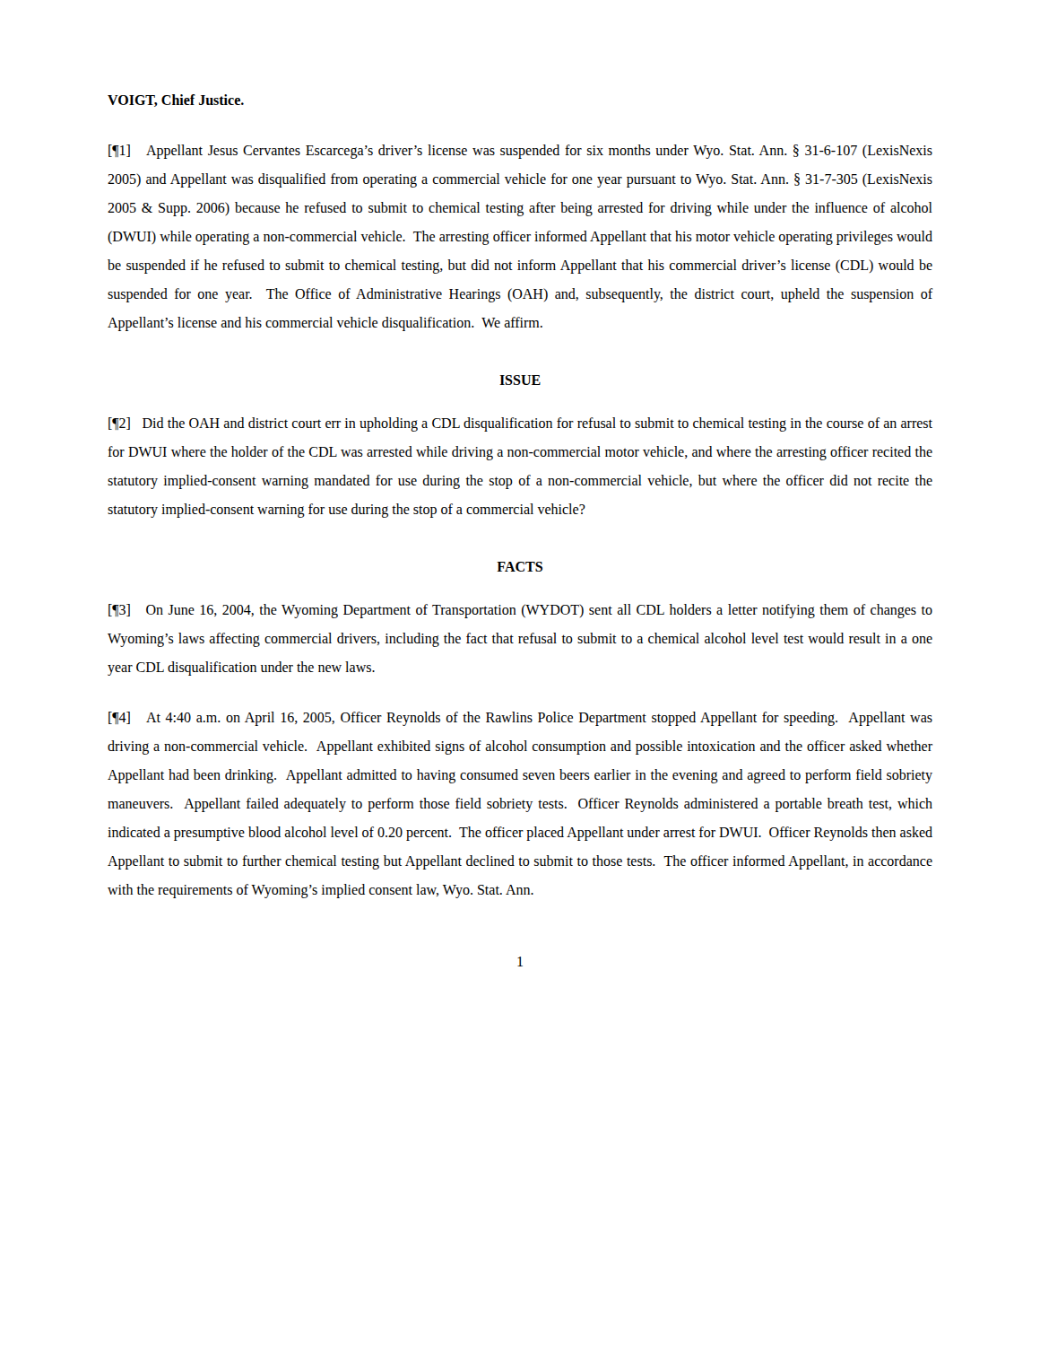VOIGT, Chief Justice.
[¶1] Appellant Jesus Cervantes Escarcega’s driver’s license was suspended for six months under Wyo. Stat. Ann. § 31-6-107 (LexisNexis 2005) and Appellant was disqualified from operating a commercial vehicle for one year pursuant to Wyo. Stat. Ann. § 31-7-305 (LexisNexis 2005 & Supp. 2006) because he refused to submit to chemical testing after being arrested for driving while under the influence of alcohol (DWUI) while operating a non-commercial vehicle. The arresting officer informed Appellant that his motor vehicle operating privileges would be suspended if he refused to submit to chemical testing, but did not inform Appellant that his commercial driver’s license (CDL) would be suspended for one year. The Office of Administrative Hearings (OAH) and, subsequently, the district court, upheld the suspension of Appellant’s license and his commercial vehicle disqualification. We affirm.
ISSUE
[¶2] Did the OAH and district court err in upholding a CDL disqualification for refusal to submit to chemical testing in the course of an arrest for DWUI where the holder of the CDL was arrested while driving a non-commercial motor vehicle, and where the arresting officer recited the statutory implied-consent warning mandated for use during the stop of a non-commercial vehicle, but where the officer did not recite the statutory implied-consent warning for use during the stop of a commercial vehicle?
FACTS
[¶3] On June 16, 2004, the Wyoming Department of Transportation (WYDOT) sent all CDL holders a letter notifying them of changes to Wyoming’s laws affecting commercial drivers, including the fact that refusal to submit to a chemical alcohol level test would result in a one year CDL disqualification under the new laws.
[¶4] At 4:40 a.m. on April 16, 2005, Officer Reynolds of the Rawlins Police Department stopped Appellant for speeding. Appellant was driving a non-commercial vehicle. Appellant exhibited signs of alcohol consumption and possible intoxication and the officer asked whether Appellant had been drinking. Appellant admitted to having consumed seven beers earlier in the evening and agreed to perform field sobriety maneuvers. Appellant failed adequately to perform those field sobriety tests. Officer Reynolds administered a portable breath test, which indicated a presumptive blood alcohol level of 0.20 percent. The officer placed Appellant under arrest for DWUI. Officer Reynolds then asked Appellant to submit to further chemical testing but Appellant declined to submit to those tests. The officer informed Appellant, in accordance with the requirements of Wyoming’s implied consent law, Wyo. Stat. Ann.
1